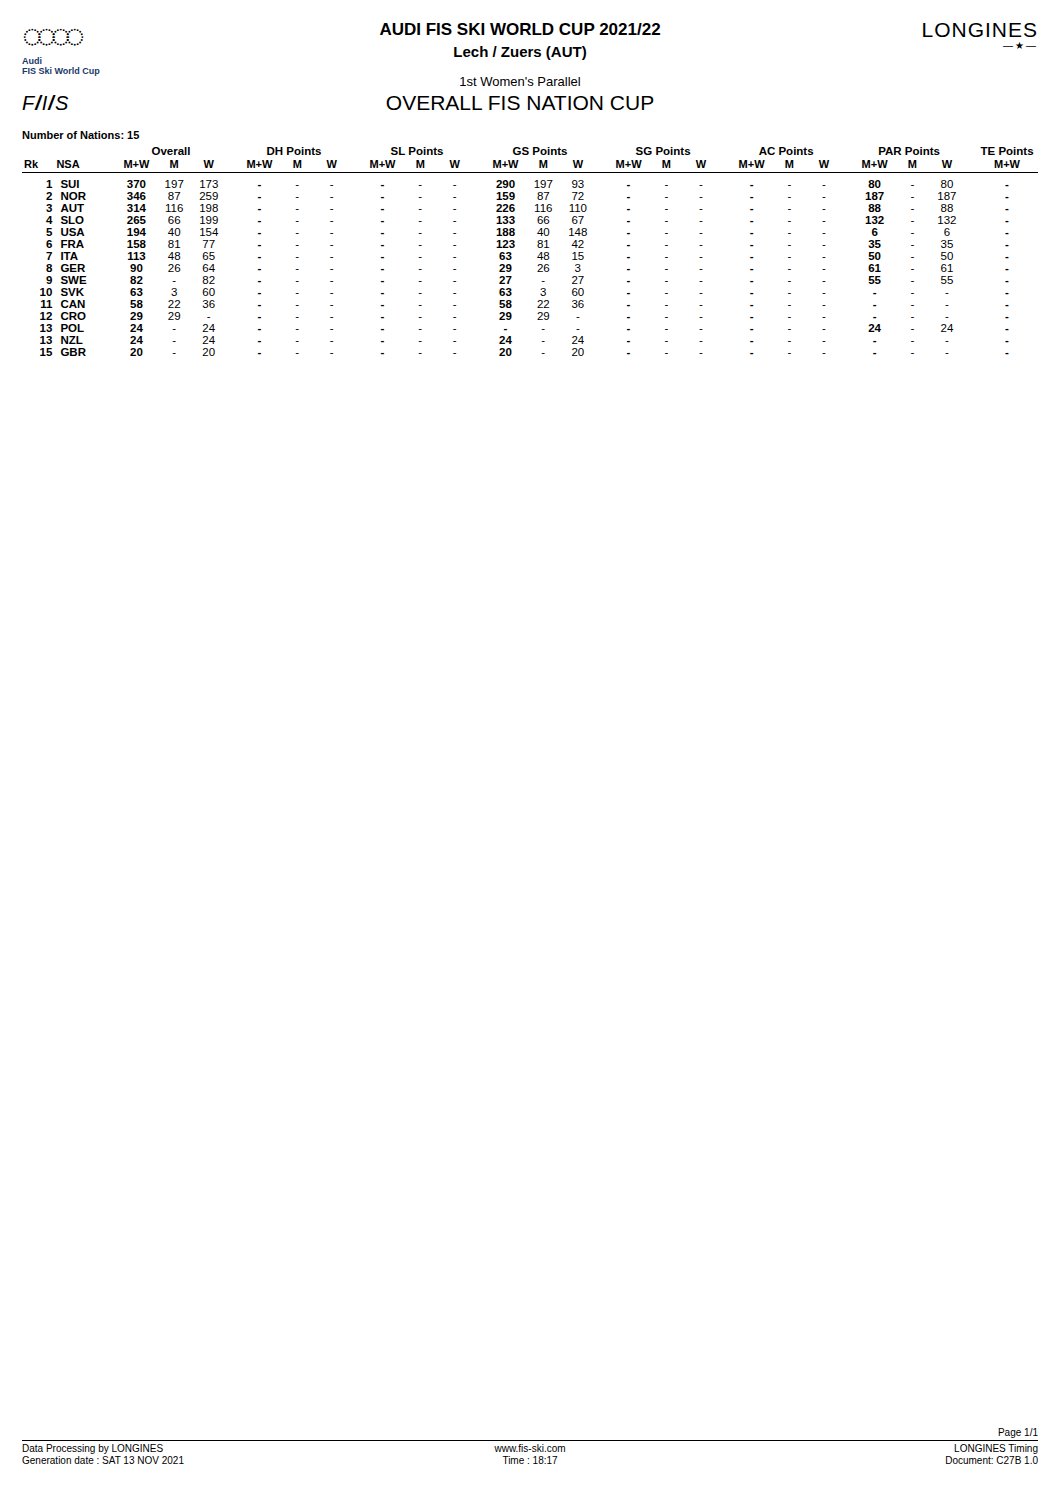◌◌◌◌
Audi FIS Ski World Cup
F/I/S
AUDI FIS SKI WORLD CUP 2021/22
Lech / Zuers (AUT)
1st Women's Parallel
OVERALL FIS NATION CUP
LONGINES
—★—
Number of Nations: 15
| | | Overall | | DH Points | | SL Points | | GS Points | | SG Points | | AC Points | | PAR Points | | TE Points |
| --- | --- | --- | --- | --- | --- | --- | --- | --- | --- | --- | --- | --- | --- | --- | --- | --- |
| Rk | NSA | M+W | M | W | | M+W | M | W | | M+W | M | W | | M+W | M | W | | M+W | M | W | | M+W | M | W | | M+W | M | W | | M+W |
| 1 | SUI | 370 | 197 | 173 | | - | - | - | | - | - | - | | 290 | 197 | 93 | | - | - | - | | - | - | - | | 80 | - | 80 | | - |
| 2 | NOR | 346 | 87 | 259 | | - | - | - | | - | - | - | | 159 | 87 | 72 | | - | - | - | | - | - | - | | 187 | - | 187 | | - |
| 3 | AUT | 314 | 116 | 198 | | - | - | - | | - | - | - | | 226 | 116 | 110 | | - | - | - | | - | - | - | | 88 | - | 88 | | - |
| 4 | SLO | 265 | 66 | 199 | | - | - | - | | - | - | - | | 133 | 66 | 67 | | - | - | - | | - | - | - | | 132 | - | 132 | | - |
| 5 | USA | 194 | 40 | 154 | | - | - | - | | - | - | - | | 188 | 40 | 148 | | - | - | - | | - | - | - | | 6 | - | 6 | | - |
| 6 | FRA | 158 | 81 | 77 | | - | - | - | | - | - | - | | 123 | 81 | 42 | | - | - | - | | - | - | - | | 35 | - | 35 | | - |
| 7 | ITA | 113 | 48 | 65 | | - | - | - | | - | - | - | | 63 | 48 | 15 | | - | - | - | | - | - | - | | 50 | - | 50 | | - |
| 8 | GER | 90 | 26 | 64 | | - | - | - | | - | - | - | | 29 | 26 | 3 | | - | - | - | | - | - | - | | 61 | - | 61 | | - |
| 9 | SWE | 82 | - | 82 | | - | - | - | | - | - | - | | 27 | - | 27 | | - | - | - | | - | - | - | | 55 | - | 55 | | - |
| 10 | SVK | 63 | 3 | 60 | | - | - | - | | - | - | - | | 63 | 3 | 60 | | - | - | - | | - | - | - | | - | - | - | | - |
| 11 | CAN | 58 | 22 | 36 | | - | - | - | | - | - | - | | 58 | 22 | 36 | | - | - | - | | - | - | - | | - | - | - | | - |
| 12 | CRO | 29 | 29 | - | | - | - | - | | - | - | - | | 29 | 29 | - | | - | - | - | | - | - | - | | - | - | - | | - |
| 13 | POL | 24 | - | 24 | | - | - | - | | - | - | - | | - | - | - | | - | - | - | | - | - | - | | 24 | - | 24 | | - |
| 13 | NZL | 24 | - | 24 | | - | - | - | | - | - | - | | 24 | - | 24 | | - | - | - | | - | - | - | | - | - | - | | - |
| 15 | GBR | 20 | - | 20 | | - | - | - | | - | - | - | | 20 | - | 20 | | - | - | - | | - | - | - | | - | - | - | | - |
Page 1/1
Data Processing by LONGINES
www.fis-ski.com
LONGINES Timing
Generation date : SAT 13 NOV 2021
Time : 18:17
Document: C27B 1.0